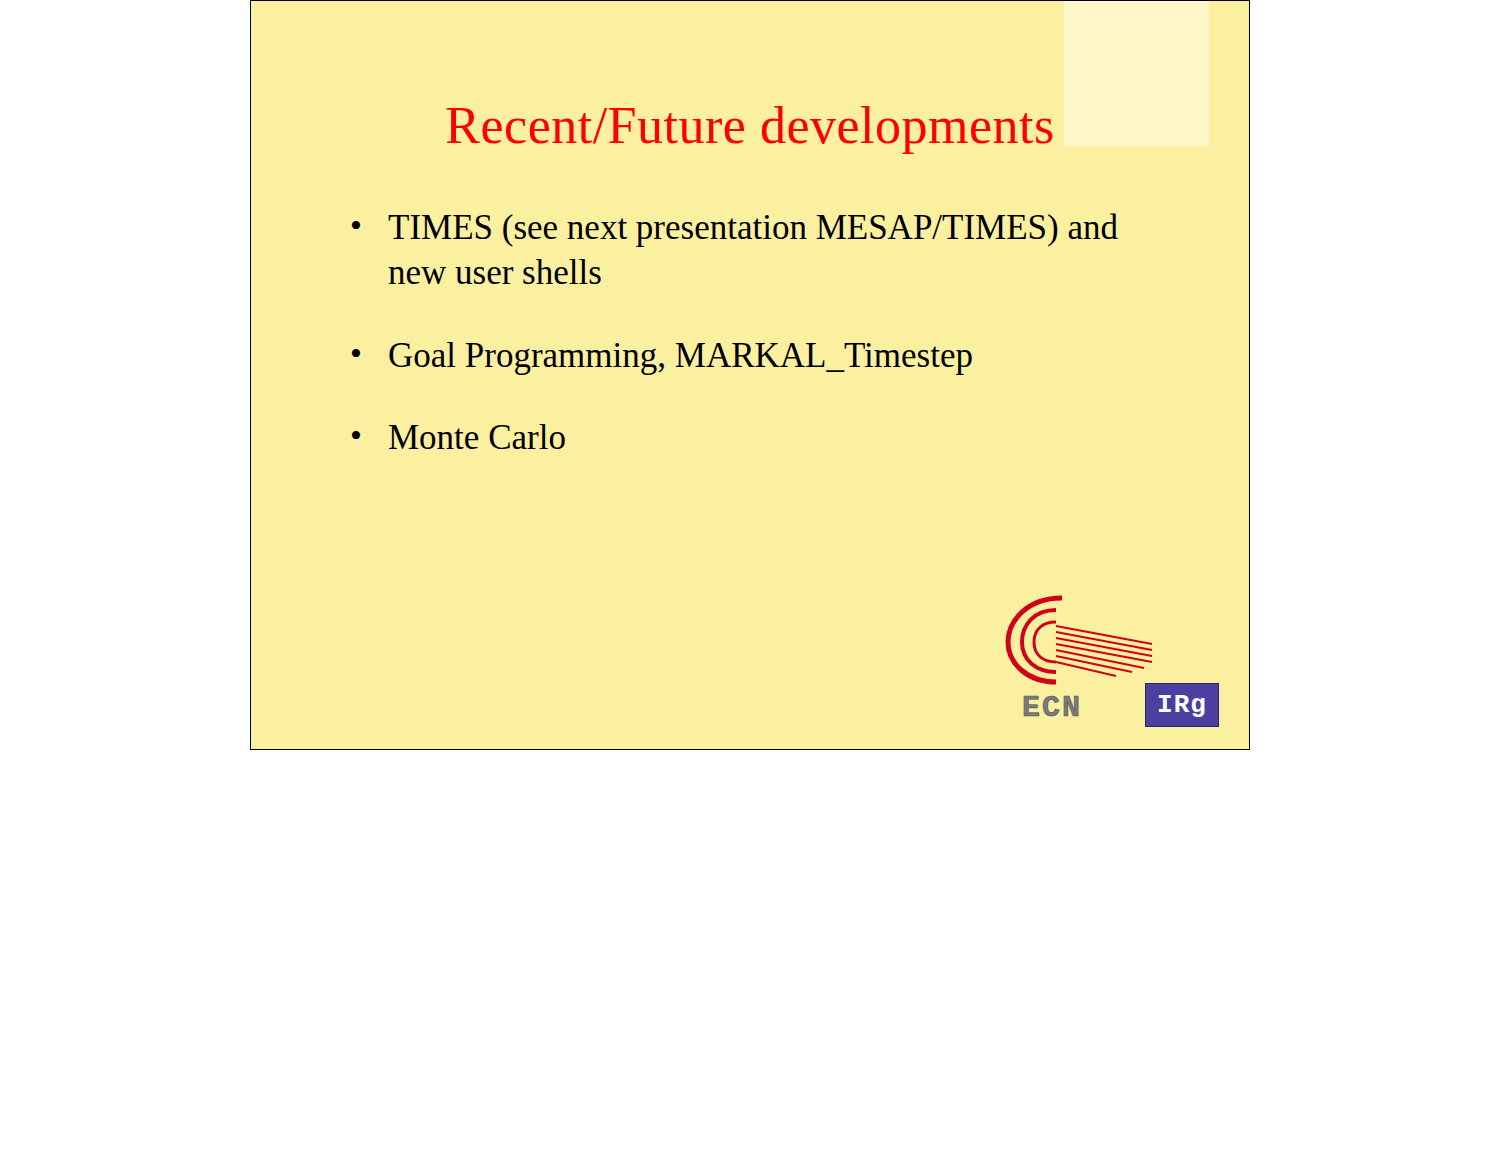Recent/Future developments
TIMES (see next presentation MESAP/TIMES) and new user shells
Goal Programming, MARKAL_Timestep
Monte Carlo
ECN
IRg